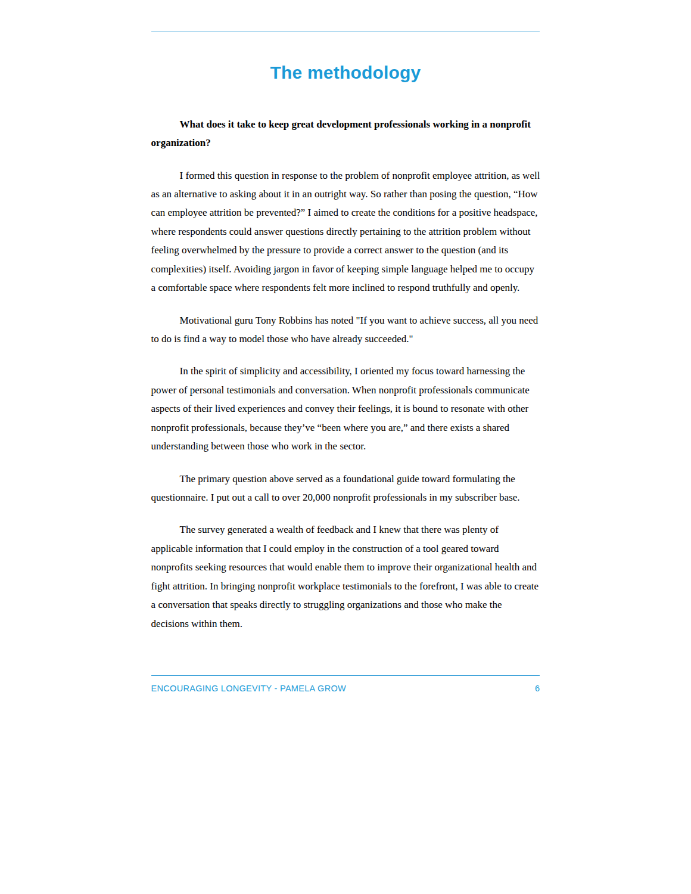The methodology
What does it take to keep great development professionals working in a nonprofit organization?
I formed this question in response to the problem of nonprofit employee attrition, as well as an alternative to asking about it in an outright way. So rather than posing the question, “How can employee attrition be prevented?” I aimed to create the conditions for a positive headspace, where respondents could answer questions directly pertaining to the attrition problem without feeling overwhelmed by the pressure to provide a correct answer to the question (and its complexities) itself. Avoiding jargon in favor of keeping simple language helped me to occupy a comfortable space where respondents felt more inclined to respond truthfully and openly.
Motivational guru Tony Robbins has noted "If you want to achieve success, all you need to do is find a way to model those who have already succeeded."
In the spirit of simplicity and accessibility, I oriented my focus toward harnessing the power of personal testimonials and conversation. When nonprofit professionals communicate aspects of their lived experiences and convey their feelings, it is bound to resonate with other nonprofit professionals, because they’ve “been where you are,” and there exists a shared understanding between those who work in the sector.
The primary question above served as a foundational guide toward formulating the questionnaire. I put out a call to over 20,000 nonprofit professionals in my subscriber base.
The survey generated a wealth of feedback and I knew that there was plenty of applicable information that I could employ in the construction of a tool geared toward nonprofits seeking resources that would enable them to improve their organizational health and fight attrition. In bringing nonprofit workplace testimonials to the forefront, I was able to create a conversation that speaks directly to struggling organizations and those who make the decisions within them.
ENCOURAGING LONGEVITY - PAMELA GROW 6